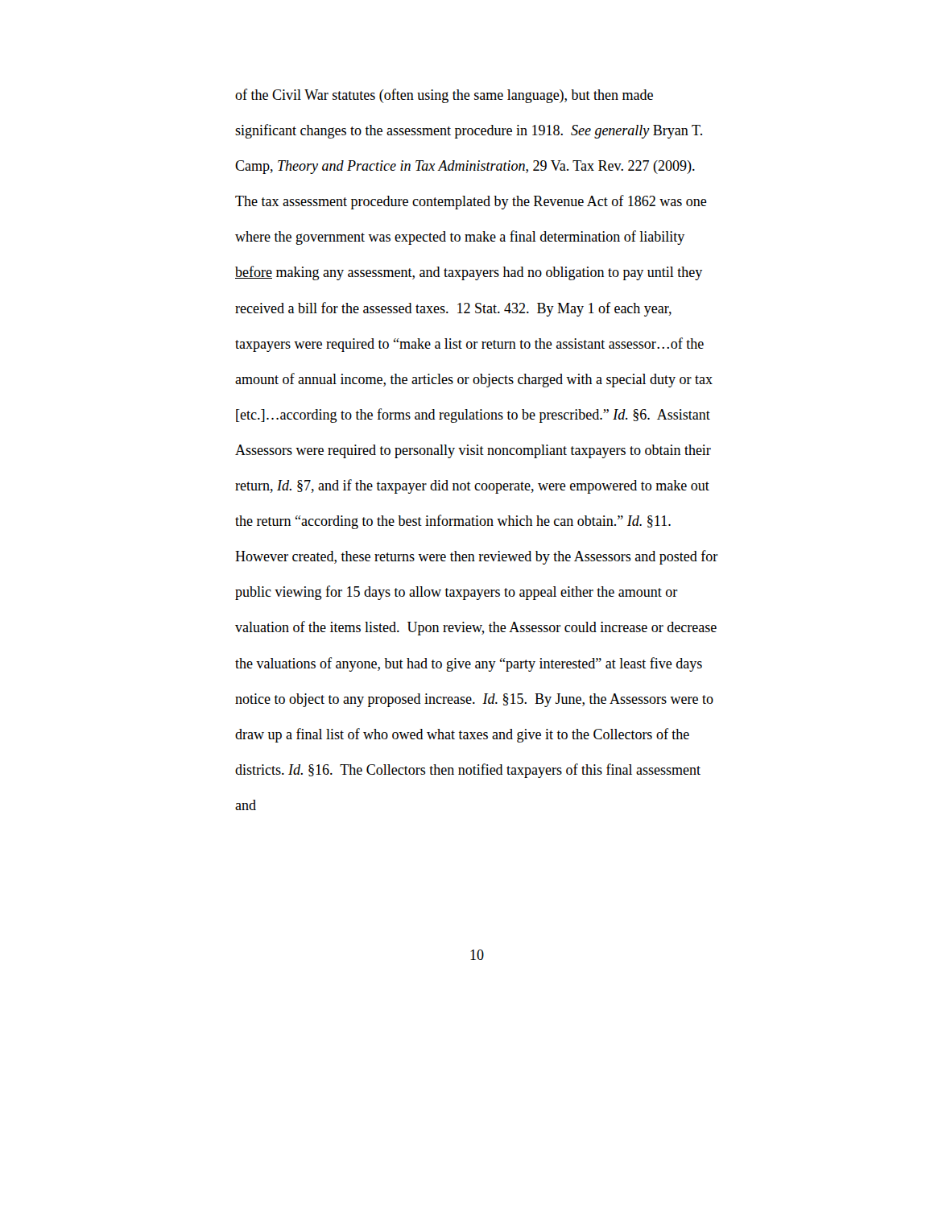of the Civil War statutes (often using the same language), but then made significant changes to the assessment procedure in 1918. See generally Bryan T. Camp, Theory and Practice in Tax Administration, 29 Va. Tax Rev. 227 (2009).
The tax assessment procedure contemplated by the Revenue Act of 1862 was one where the government was expected to make a final determination of liability before making any assessment, and taxpayers had no obligation to pay until they received a bill for the assessed taxes. 12 Stat. 432. By May 1 of each year, taxpayers were required to “make a list or return to the assistant assessor…of the amount of annual income, the articles or objects charged with a special duty or tax [etc.]…according to the forms and regulations to be prescribed.” Id. §6. Assistant Assessors were required to personally visit noncompliant taxpayers to obtain their return, Id. §7, and if the taxpayer did not cooperate, were empowered to make out the return “according to the best information which he can obtain.” Id. §11. However created, these returns were then reviewed by the Assessors and posted for public viewing for 15 days to allow taxpayers to appeal either the amount or valuation of the items listed. Upon review, the Assessor could increase or decrease the valuations of anyone, but had to give any “party interested” at least five days notice to object to any proposed increase. Id. §15. By June, the Assessors were to draw up a final list of who owed what taxes and give it to the Collectors of the districts. Id. §16. The Collectors then notified taxpayers of this final assessment and
10